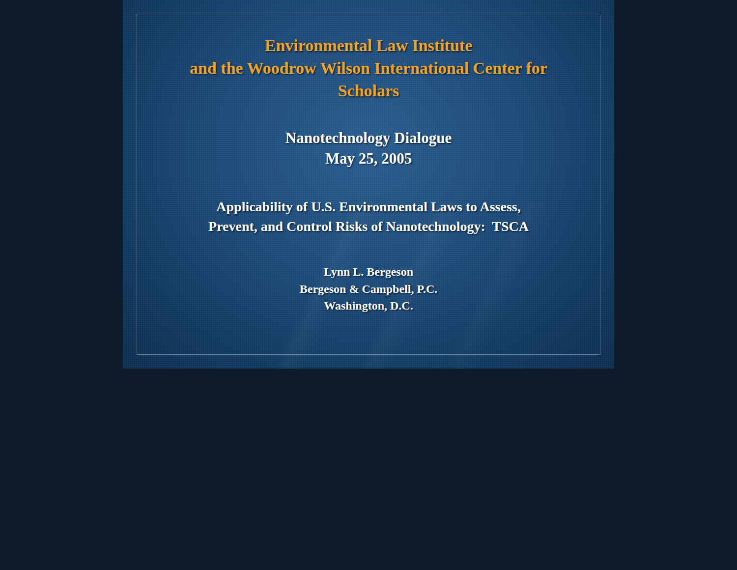Environmental Law Institute
and the Woodrow Wilson International Center for Scholars
Nanotechnology Dialogue May 25, 2005
Applicability of U.S. Environmental Laws to Assess,
Prevent, and Control Risks of Nanotechnology: TSCA
Lynn L. Bergeson Bergeson & Campbell, P.C. Washington, D.C.